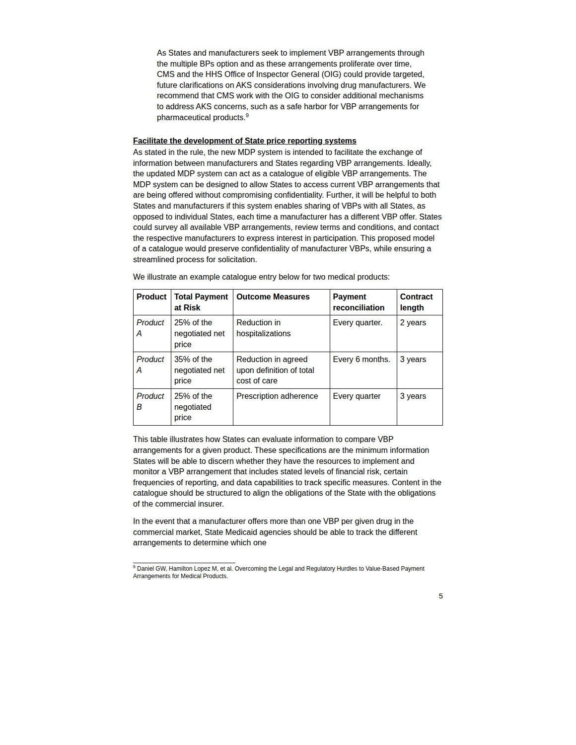As States and manufacturers seek to implement VBP arrangements through the multiple BPs option and as these arrangements proliferate over time, CMS and the HHS Office of Inspector General (OIG) could provide targeted, future clarifications on AKS considerations involving drug manufacturers. We recommend that CMS work with the OIG to consider additional mechanisms to address AKS concerns, such as a safe harbor for VBP arrangements for pharmaceutical products.9
Facilitate the development of State price reporting systems
As stated in the rule, the new MDP system is intended to facilitate the exchange of information between manufacturers and States regarding VBP arrangements. Ideally, the updated MDP system can act as a catalogue of eligible VBP arrangements. The MDP system can be designed to allow States to access current VBP arrangements that are being offered without compromising confidentiality. Further, it will be helpful to both States and manufacturers if this system enables sharing of VBPs with all States, as opposed to individual States, each time a manufacturer has a different VBP offer. States could survey all available VBP arrangements, review terms and conditions, and contact the respective manufacturers to express interest in participation. This proposed model of a catalogue would preserve confidentiality of manufacturer VBPs, while ensuring a streamlined process for solicitation.
We illustrate an example catalogue entry below for two medical products:
| Product | Total Payment at Risk | Outcome Measures | Payment reconciliation | Contract length |
| --- | --- | --- | --- | --- |
| Product A | 25% of the negotiated net price | Reduction in hospitalizations | Every quarter. | 2 years |
| Product A | 35% of the negotiated net price | Reduction in agreed upon definition of total cost of care | Every 6 months. | 3 years |
| Product B | 25% of the negotiated price | Prescription adherence | Every quarter | 3 years |
This table illustrates how States can evaluate information to compare VBP arrangements for a given product. These specifications are the minimum information States will be able to discern whether they have the resources to implement and monitor a VBP arrangement that includes stated levels of financial risk, certain frequencies of reporting, and data capabilities to track specific measures. Content in the catalogue should be structured to align the obligations of the State with the obligations of the commercial insurer.
In the event that a manufacturer offers more than one VBP per given drug in the commercial market, State Medicaid agencies should be able to track the different arrangements to determine which one
9 Daniel GW, Hamilton Lopez M, et al. Overcoming the Legal and Regulatory Hurdles to Value-Based Payment Arrangements for Medical Products.
5